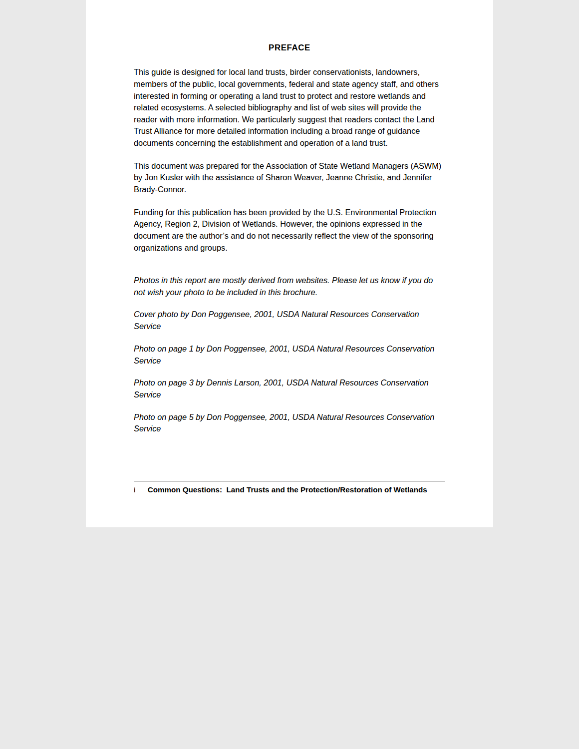PREFACE
This guide is designed for local land trusts, birder conservationists, landowners, members of the public, local governments, federal and state agency staff, and others interested in forming or operating a land trust to protect and restore wetlands and related ecosystems. A selected bibliography and list of web sites will provide the reader with more information. We particularly suggest that readers contact the Land Trust Alliance for more detailed information including a broad range of guidance documents concerning the establishment and operation of a land trust.
This document was prepared for the Association of State Wetland Managers (ASWM) by Jon Kusler with the assistance of Sharon Weaver, Jeanne Christie, and Jennifer Brady-Connor.
Funding for this publication has been provided by the U.S. Environmental Protection Agency, Region 2, Division of Wetlands. However, the opinions expressed in the document are the author’s and do not necessarily reflect the view of the sponsoring organizations and groups.
Photos in this report are mostly derived from websites. Please let us know if you do not wish your photo to be included in this brochure.
Cover photo by Don Poggensee, 2001, USDA Natural Resources Conservation Service
Photo on page 1 by Don Poggensee, 2001, USDA Natural Resources Conservation Service
Photo on page 3 by Dennis Larson, 2001, USDA Natural Resources Conservation Service
Photo on page 5 by Don Poggensee, 2001, USDA Natural Resources Conservation Service
i Common Questions: Land Trusts and the Protection/Restoration of Wetlands